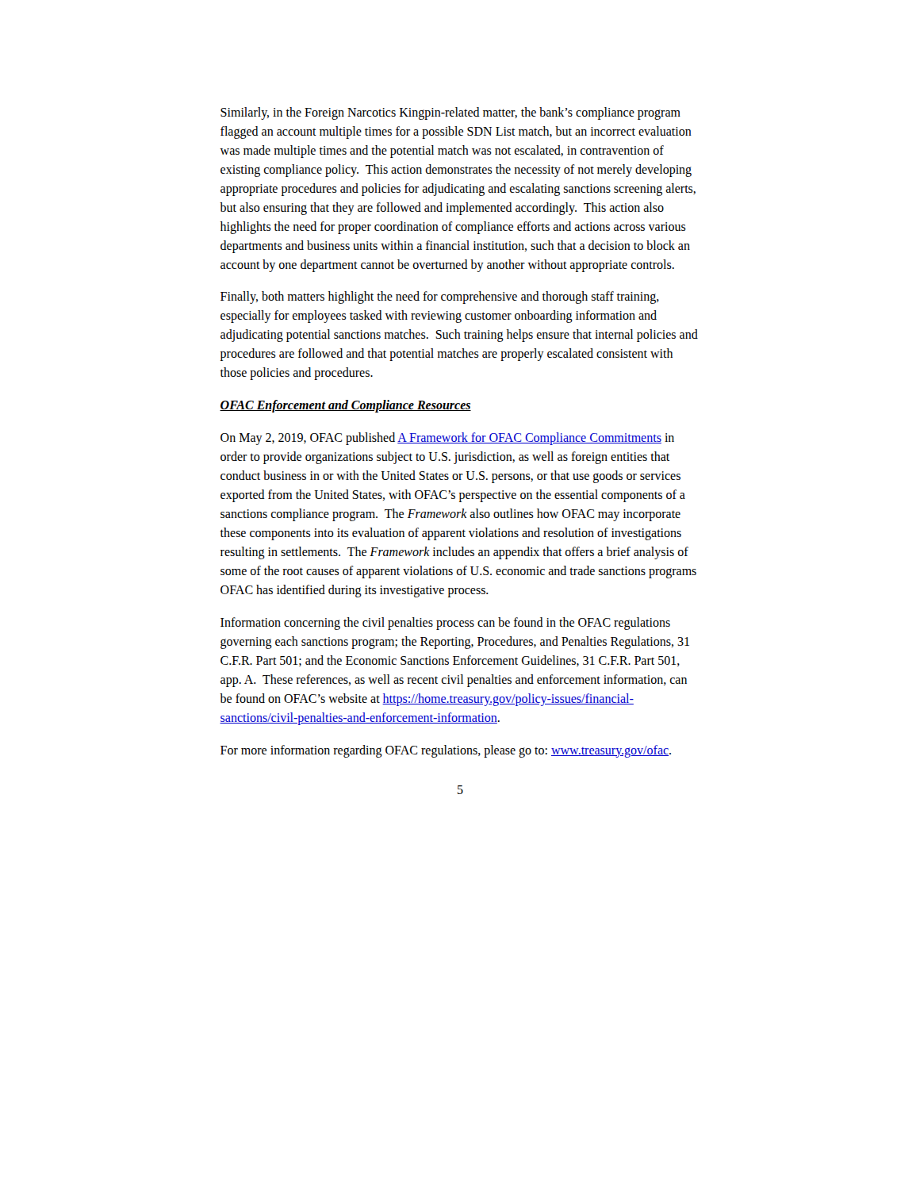Similarly, in the Foreign Narcotics Kingpin-related matter, the bank’s compliance program flagged an account multiple times for a possible SDN List match, but an incorrect evaluation was made multiple times and the potential match was not escalated, in contravention of existing compliance policy. This action demonstrates the necessity of not merely developing appropriate procedures and policies for adjudicating and escalating sanctions screening alerts, but also ensuring that they are followed and implemented accordingly. This action also highlights the need for proper coordination of compliance efforts and actions across various departments and business units within a financial institution, such that a decision to block an account by one department cannot be overturned by another without appropriate controls.
Finally, both matters highlight the need for comprehensive and thorough staff training, especially for employees tasked with reviewing customer onboarding information and adjudicating potential sanctions matches. Such training helps ensure that internal policies and procedures are followed and that potential matches are properly escalated consistent with those policies and procedures.
OFAC Enforcement and Compliance Resources
On May 2, 2019, OFAC published A Framework for OFAC Compliance Commitments in order to provide organizations subject to U.S. jurisdiction, as well as foreign entities that conduct business in or with the United States or U.S. persons, or that use goods or services exported from the United States, with OFAC’s perspective on the essential components of a sanctions compliance program. The Framework also outlines how OFAC may incorporate these components into its evaluation of apparent violations and resolution of investigations resulting in settlements. The Framework includes an appendix that offers a brief analysis of some of the root causes of apparent violations of U.S. economic and trade sanctions programs OFAC has identified during its investigative process.
Information concerning the civil penalties process can be found in the OFAC regulations governing each sanctions program; the Reporting, Procedures, and Penalties Regulations, 31 C.F.R. Part 501; and the Economic Sanctions Enforcement Guidelines, 31 C.F.R. Part 501, app. A. These references, as well as recent civil penalties and enforcement information, can be found on OFAC’s website at https://home.treasury.gov/policy-issues/financial-sanctions/civil-penalties-and-enforcement-information.
For more information regarding OFAC regulations, please go to: www.treasury.gov/ofac.
5